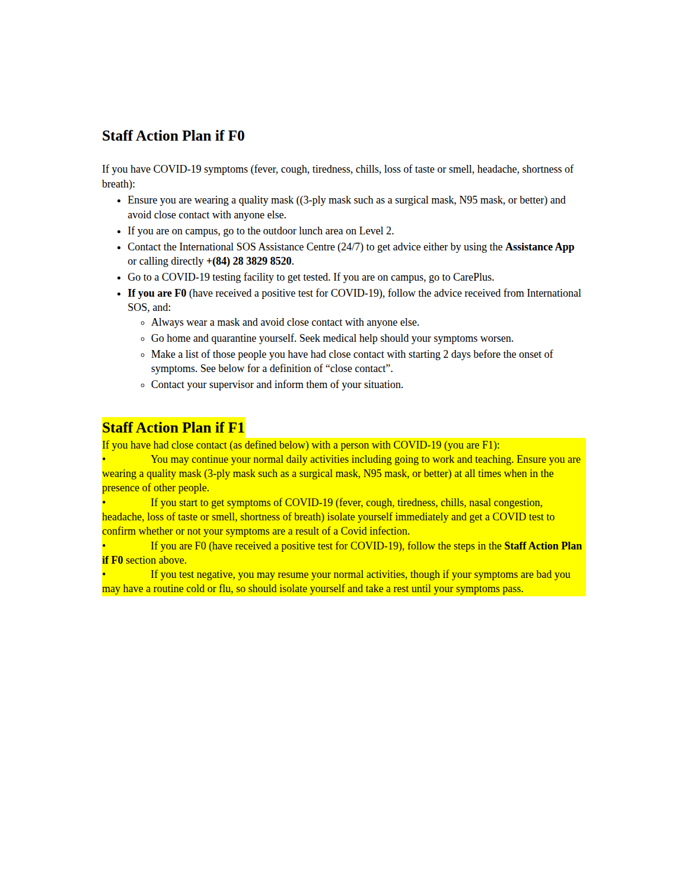Staff Action Plan if F0
If you have COVID-19 symptoms (fever, cough, tiredness, chills, loss of taste or smell, headache, shortness of breath):
Ensure you are wearing a quality mask ((3-ply mask such as a surgical mask, N95 mask, or better) and avoid close contact with anyone else.
If you are on campus, go to the outdoor lunch area on Level 2.
Contact the International SOS Assistance Centre (24/7) to get advice either by using the Assistance App or calling directly +(84) 28 3829 8520.
Go to a COVID-19 testing facility to get tested. If you are on campus, go to CarePlus.
If you are F0 (have received a positive test for COVID-19), follow the advice received from International SOS, and:
Always wear a mask and avoid close contact with anyone else.
Go home and quarantine yourself. Seek medical help should your symptoms worsen.
Make a list of those people you have had close contact with starting 2 days before the onset of symptoms. See below for a definition of “close contact”.
Contact your supervisor and inform them of your situation.
Staff Action Plan if F1
If you have had close contact (as defined below) with a person with COVID-19 (you are F1):
• You may continue your normal daily activities including going to work and teaching. Ensure you are wearing a quality mask (3-ply mask such as a surgical mask, N95 mask, or better) at all times when in the presence of other people.
• If you start to get symptoms of COVID-19 (fever, cough, tiredness, chills, nasal congestion, headache, loss of taste or smell, shortness of breath) isolate yourself immediately and get a COVID test to confirm whether or not your symptoms are a result of a Covid infection.
• If you are F0 (have received a positive test for COVID-19), follow the steps in the Staff Action Plan if F0 section above.
• If you test negative, you may resume your normal activities, though if your symptoms are bad you may have a routine cold or flu, so should isolate yourself and take a rest until your symptoms pass.